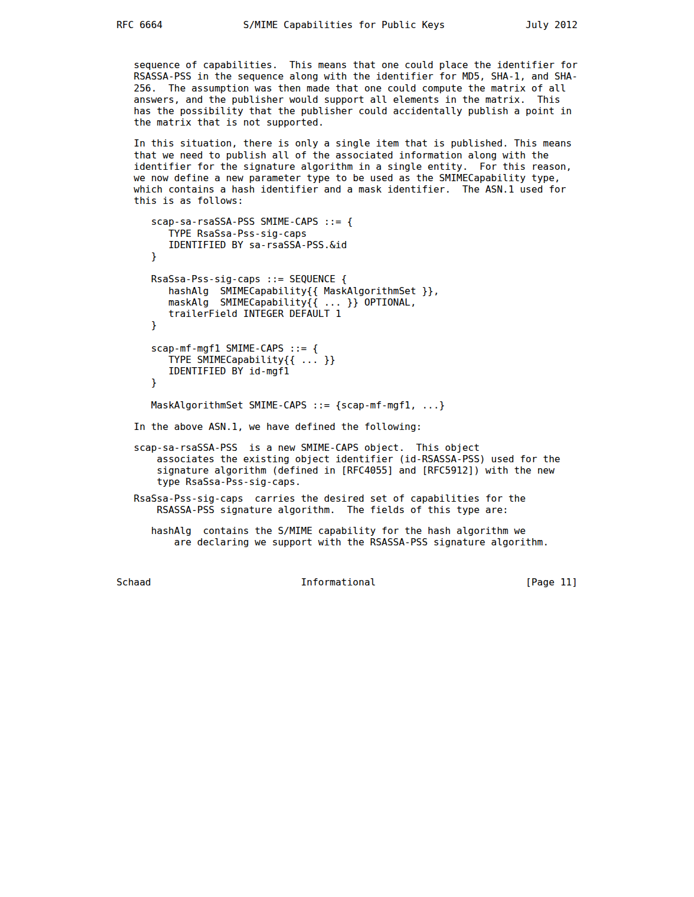RFC 6664 S/MIME Capabilities for Public Keys July 2012
sequence of capabilities. This means that one could place the identifier for RSASSA-PSS in the sequence along with the identifier for MD5, SHA-1, and SHA-256. The assumption was then made that one could compute the matrix of all answers, and the publisher would support all elements in the matrix. This has the possibility that the publisher could accidentally publish a point in the matrix that is not supported.
In this situation, there is only a single item that is published. This means that we need to publish all of the associated information along with the identifier for the signature algorithm in a single entity. For this reason, we now define a new parameter type to be used as the SMIMECapability type, which contains a hash identifier and a mask identifier. The ASN.1 used for this is as follows:
   scap-sa-rsaSSA-PSS SMIME-CAPS ::= {
      TYPE RsaSsa-Pss-sig-caps
      IDENTIFIED BY sa-rsaSSA-PSS.&id
   }

   RsaSsa-Pss-sig-caps ::= SEQUENCE {
      hashAlg  SMIMECapability{{ MaskAlgorithmSet }},
      maskAlg  SMIMECapability{{ ... }} OPTIONAL,
      trailerField INTEGER DEFAULT 1
   }

   scap-mf-mgf1 SMIME-CAPS ::= {
      TYPE SMIMECapability{{ ... }}
      IDENTIFIED BY id-mgf1
   }

   MaskAlgorithmSet SMIME-CAPS ::= {scap-mf-mgf1, ...}
In the above ASN.1, we have defined the following:
scap-sa-rsaSSA-PSS is a new SMIME-CAPS object. This object
associates the existing object identifier (id-RSASSA-PSS) used for the signature algorithm (defined in [RFC4055] and [RFC5912]) with the new type RsaSsa-Pss-sig-caps.
RsaSsa-Pss-sig-caps carries the desired set of capabilities for the
RSASSA-PSS signature algorithm. The fields of this type are:
hashAlg contains the S/MIME capability for the hash algorithm we
are declaring we support with the RSASSA-PSS signature algorithm.
Schaad Informational [Page 11]